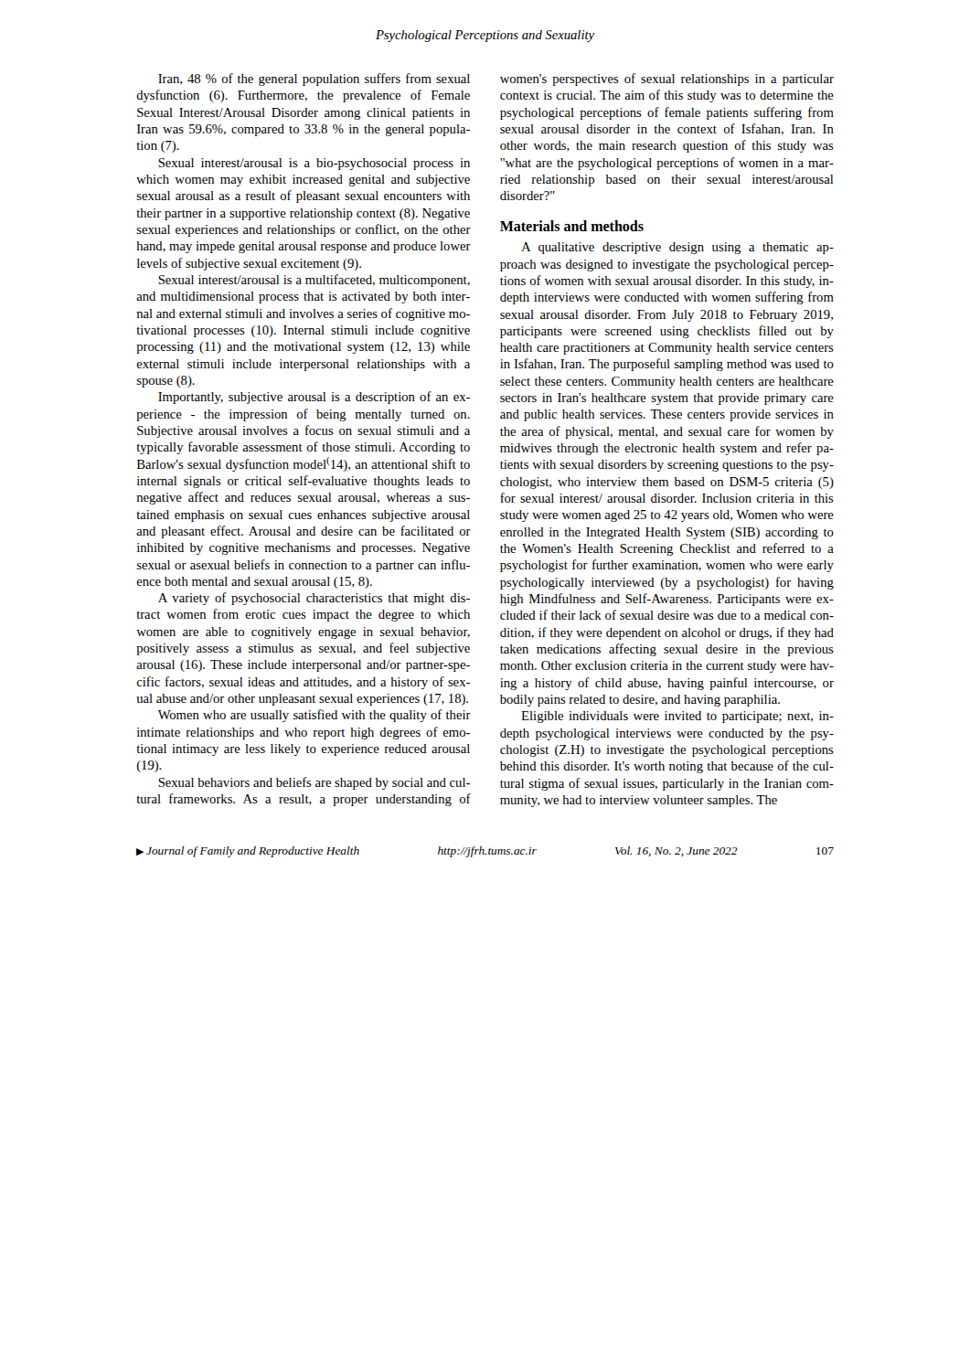Psychological Perceptions and Sexuality
Iran, 48 % of the general population suffers from sexual dysfunction (6). Furthermore, the prevalence of Female Sexual Interest/Arousal Disorder among clinical patients in Iran was 59.6%, compared to 33.8 % in the general population (7).
Sexual interest/arousal is a bio-psychosocial process in which women may exhibit increased genital and subjective sexual arousal as a result of pleasant sexual encounters with their partner in a supportive relationship context (8). Negative sexual experiences and relationships or conflict, on the other hand, may impede genital arousal response and produce lower levels of subjective sexual excitement (9).
Sexual interest/arousal is a multifaceted, multicomponent, and multidimensional process that is activated by both internal and external stimuli and involves a series of cognitive motivational processes (10). Internal stimuli include cognitive processing (11) and the motivational system (12, 13) while external stimuli include interpersonal relationships with a spouse (8).
Importantly, subjective arousal is a description of an experience - the impression of being mentally turned on. Subjective arousal involves a focus on sexual stimuli and a typically favorable assessment of those stimuli. According to Barlow's sexual dysfunction model(14), an attentional shift to internal signals or critical self-evaluative thoughts leads to negative affect and reduces sexual arousal, whereas a sustained emphasis on sexual cues enhances subjective arousal and pleasant effect. Arousal and desire can be facilitated or inhibited by cognitive mechanisms and processes. Negative sexual or asexual beliefs in connection to a partner can influence both mental and sexual arousal (15, 8).
A variety of psychosocial characteristics that might distract women from erotic cues impact the degree to which women are able to cognitively engage in sexual behavior, positively assess a stimulus as sexual, and feel subjective arousal (16). These include interpersonal and/or partner-specific factors, sexual ideas and attitudes, and a history of sexual abuse and/or other unpleasant sexual experiences (17, 18).
Women who are usually satisfied with the quality of their intimate relationships and who report high degrees of emotional intimacy are less likely to experience reduced arousal (19).
Sexual behaviors and beliefs are shaped by social and cultural frameworks. As a result, a proper understanding of women's perspectives of sexual relationships in a particular context is crucial. The aim of this study was to determine the psychological perceptions of female patients suffering from sexual arousal disorder in the context of Isfahan, Iran. In other words, the main research question of this study was "what are the psychological perceptions of women in a married relationship based on their sexual interest/arousal disorder?"
Materials and methods
A qualitative descriptive design using a thematic approach was designed to investigate the psychological perceptions of women with sexual arousal disorder. In this study, in-depth interviews were conducted with women suffering from sexual arousal disorder. From July 2018 to February 2019, participants were screened using checklists filled out by health care practitioners at Community health service centers in Isfahan, Iran. The purposeful sampling method was used to select these centers. Community health centers are healthcare sectors in Iran's healthcare system that provide primary care and public health services. These centers provide services in the area of physical, mental, and sexual care for women by midwives through the electronic health system and refer patients with sexual disorders by screening questions to the psychologist, who interview them based on DSM-5 criteria (5) for sexual interest/ arousal disorder. Inclusion criteria in this study were women aged 25 to 42 years old, Women who were enrolled in the Integrated Health System (SIB) according to the Women's Health Screening Checklist and referred to a psychologist for further examination, women who were early psychologically interviewed (by a psychologist) for having high Mindfulness and Self-Awareness. Participants were excluded if their lack of sexual desire was due to a medical condition, if they were dependent on alcohol or drugs, if they had taken medications affecting sexual desire in the previous month. Other exclusion criteria in the current study were having a history of child abuse, having painful intercourse, or bodily pains related to desire, and having paraphilia.
Eligible individuals were invited to participate; next, in-depth psychological interviews were conducted by the psychologist (Z.H) to investigate the psychological perceptions behind this disorder. It's worth noting that because of the cultural stigma of sexual issues, particularly in the Iranian community, we had to interview volunteer samples. The
Journal of Family and Reproductive Health http://jfrh.tums.ac.ir Vol. 16, No. 2, June 2022 107